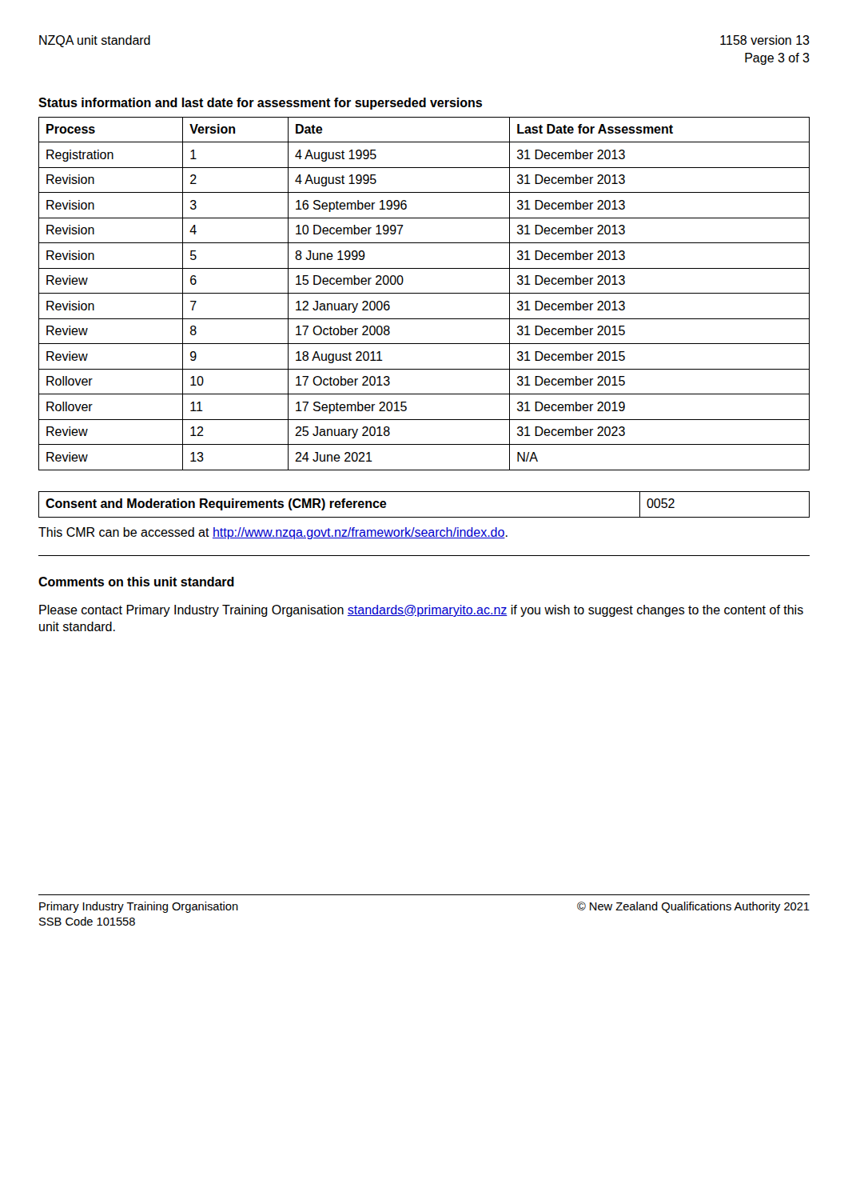NZQA unit standard
1158 version 13
Page 3 of 3
Status information and last date for assessment for superseded versions
| Process | Version | Date | Last Date for Assessment |
| --- | --- | --- | --- |
| Registration | 1 | 4 August 1995 | 31 December 2013 |
| Revision | 2 | 4 August 1995 | 31 December 2013 |
| Revision | 3 | 16 September 1996 | 31 December 2013 |
| Revision | 4 | 10 December 1997 | 31 December 2013 |
| Revision | 5 | 8 June 1999 | 31 December 2013 |
| Review | 6 | 15 December 2000 | 31 December 2013 |
| Revision | 7 | 12 January 2006 | 31 December 2013 |
| Review | 8 | 17 October 2008 | 31 December 2015 |
| Review | 9 | 18 August 2011 | 31 December 2015 |
| Rollover | 10 | 17 October 2013 | 31 December 2015 |
| Rollover | 11 | 17 September 2015 | 31 December 2019 |
| Review | 12 | 25 January 2018 | 31 December 2023 |
| Review | 13 | 24 June 2021 | N/A |
| Consent and Moderation Requirements (CMR) reference | 0052 |
This CMR can be accessed at http://www.nzqa.govt.nz/framework/search/index.do.
Comments on this unit standard
Please contact Primary Industry Training Organisation standards@primaryito.ac.nz if you wish to suggest changes to the content of this unit standard.
Primary Industry Training Organisation
SSB Code 101558
© New Zealand Qualifications Authority 2021